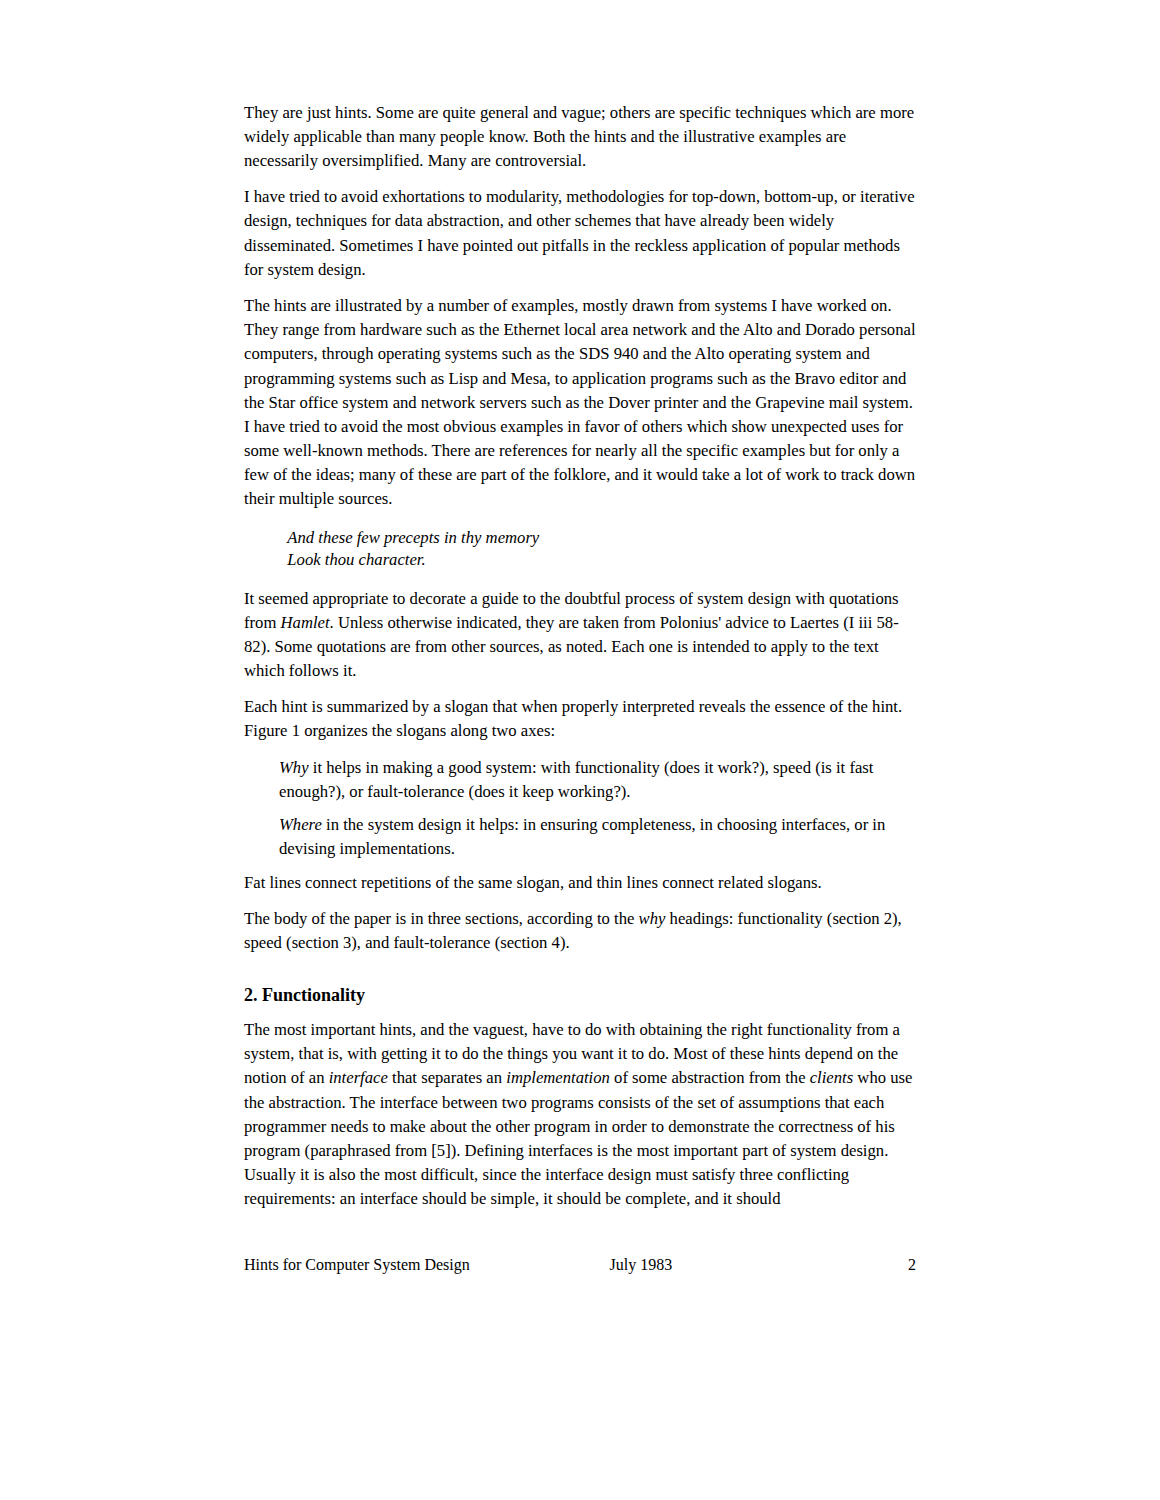They are just hints. Some are quite general and vague; others are specific techniques which are more widely applicable than many people know. Both the hints and the illustrative examples are necessarily oversimplified. Many are controversial.
I have tried to avoid exhortations to modularity, methodologies for top-down, bottom-up, or iterative design, techniques for data abstraction, and other schemes that have already been widely disseminated. Sometimes I have pointed out pitfalls in the reckless application of popular methods for system design.
The hints are illustrated by a number of examples, mostly drawn from systems I have worked on. They range from hardware such as the Ethernet local area network and the Alto and Dorado personal computers, through operating systems such as the SDS 940 and the Alto operating system and programming systems such as Lisp and Mesa, to application programs such as the Bravo editor and the Star office system and network servers such as the Dover printer and the Grapevine mail system. I have tried to avoid the most obvious examples in favor of others which show unexpected uses for some well-known methods. There are references for nearly all the specific examples but for only a few of the ideas; many of these are part of the folklore, and it would take a lot of work to track down their multiple sources.
And these few precepts in thy memory
Look thou character.
It seemed appropriate to decorate a guide to the doubtful process of system design with quotations from Hamlet. Unless otherwise indicated, they are taken from Polonius' advice to Laertes (I iii 58-82). Some quotations are from other sources, as noted. Each one is intended to apply to the text which follows it.
Each hint is summarized by a slogan that when properly interpreted reveals the essence of the hint. Figure 1 organizes the slogans along two axes:
Why it helps in making a good system: with functionality (does it work?), speed (is it fast enough?), or fault-tolerance (does it keep working?).
Where in the system design it helps: in ensuring completeness, in choosing interfaces, or in devising implementations.
Fat lines connect repetitions of the same slogan, and thin lines connect related slogans.
The body of the paper is in three sections, according to the why headings: functionality (section 2), speed (section 3), and fault-tolerance (section 4).
2. Functionality
The most important hints, and the vaguest, have to do with obtaining the right functionality from a system, that is, with getting it to do the things you want it to do. Most of these hints depend on the notion of an interface that separates an implementation of some abstraction from the clients who use the abstraction. The interface between two programs consists of the set of assumptions that each programmer needs to make about the other program in order to demonstrate the correctness of his program (paraphrased from [5]). Defining interfaces is the most important part of system design. Usually it is also the most difficult, since the interface design must satisfy three conflicting requirements: an interface should be simple, it should be complete, and it should
Hints for Computer System Design July 1983 2